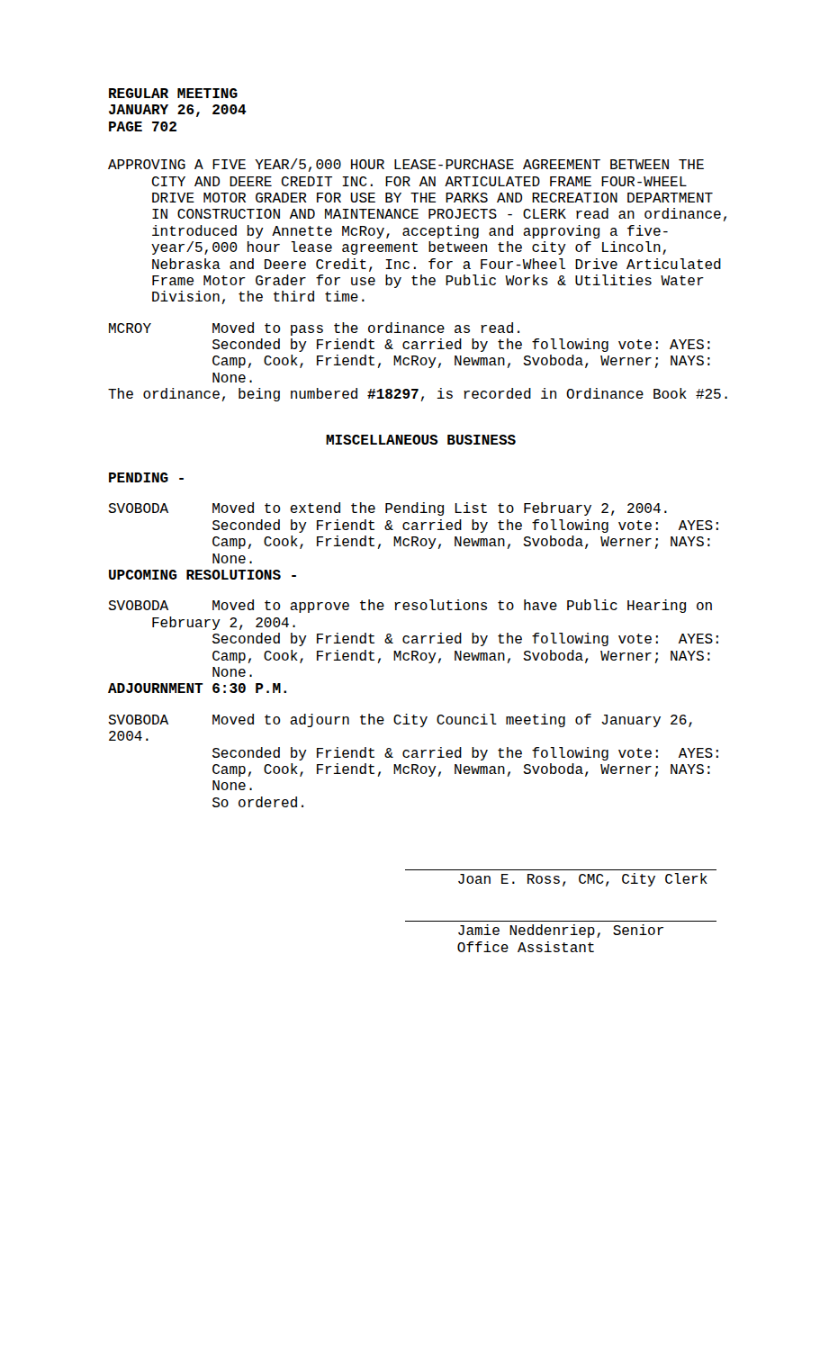REGULAR MEETING
JANUARY 26, 2004
PAGE 702
APPROVING A FIVE YEAR/5,000 HOUR LEASE-PURCHASE AGREEMENT BETWEEN THE CITY AND DEERE CREDIT INC. FOR AN ARTICULATED FRAME FOUR-WHEEL DRIVE MOTOR GRADER FOR USE BY THE PARKS AND RECREATION DEPARTMENT IN CONSTRUCTION AND MAINTENANCE PROJECTS - CLERK read an ordinance, introduced by Annette McRoy, accepting and approving a five-year/5,000 hour lease agreement between the city of Lincoln, Nebraska and Deere Credit, Inc. for a Four-Wheel Drive Articulated Frame Motor Grader for use by the Public Works & Utilities Water Division, the third time.
MCROY Moved to pass the ordinance as read.
Seconded by Friendt & carried by the following vote: AYES: Camp, Cook, Friendt, McRoy, Newman, Svoboda, Werner; NAYS: None.
The ordinance, being numbered #18297, is recorded in Ordinance Book #25.
MISCELLANEOUS BUSINESS
PENDING -
SVOBODA Moved to extend the Pending List to February 2, 2004.
Seconded by Friendt & carried by the following vote: AYES: Camp, Cook, Friendt, McRoy, Newman, Svoboda, Werner; NAYS: None.
UPCOMING RESOLUTIONS -
SVOBODA Moved to approve the resolutions to have Public Hearing on
February 2, 2004.
Seconded by Friendt & carried by the following vote: AYES: Camp, Cook, Friendt, McRoy, Newman, Svoboda, Werner; NAYS: None.
ADJOURNMENT 6:30 P.M.
SVOBODA Moved to adjourn the City Council meeting of January 26, 2004.
Seconded by Friendt & carried by the following vote: AYES: Camp, Cook, Friendt, McRoy, Newman, Svoboda, Werner; NAYS: None.
So ordered.
Joan E. Ross, CMC, City Clerk
Jamie Neddenriep, Senior Office Assistant